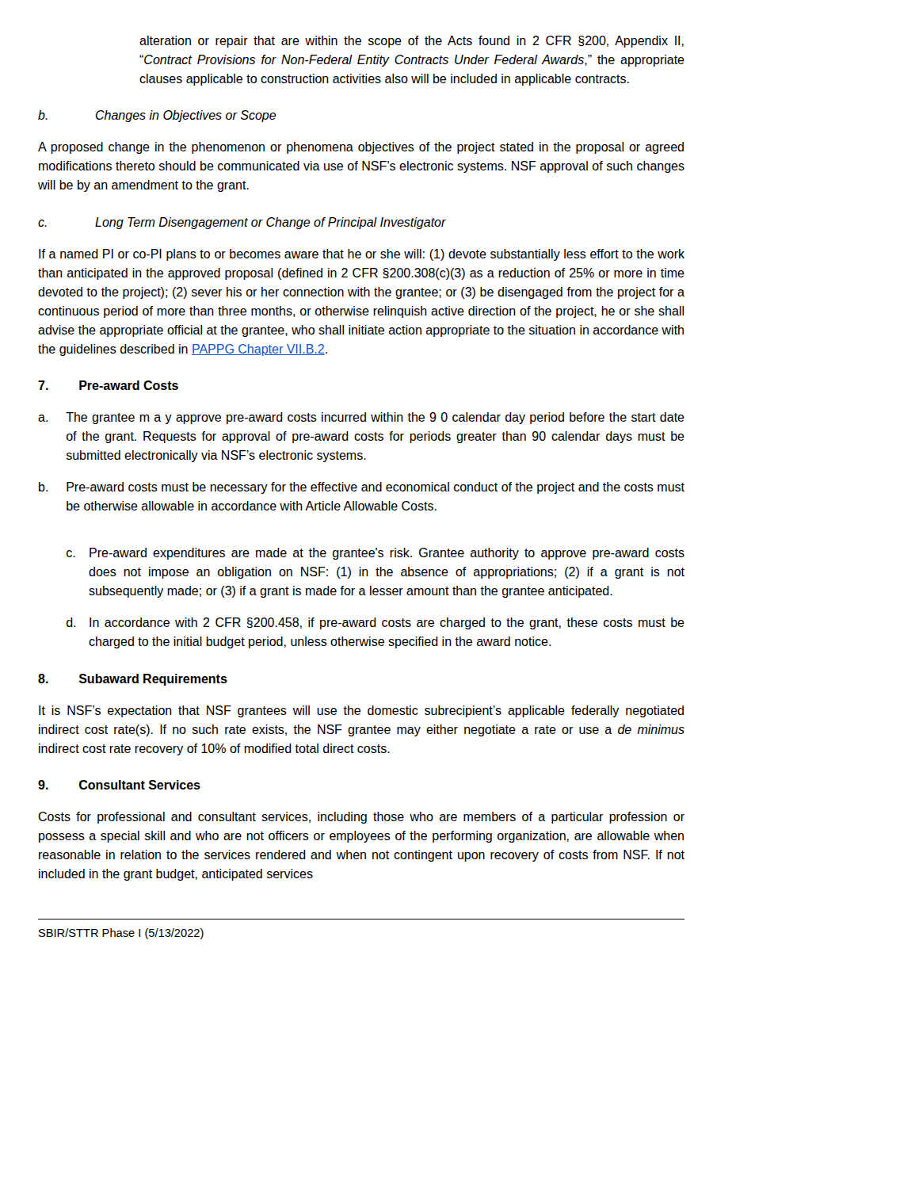alteration or repair that are within the scope of the Acts found in 2 CFR §200, Appendix II, “Contract Provisions for Non-Federal Entity Contracts Under Federal Awards,” the appropriate clauses applicable to construction activities also will be included in applicable contracts.
b. Changes in Objectives or Scope
A proposed change in the phenomenon or phenomena objectives of the project stated in the proposal or agreed modifications thereto should be communicated via use of NSF’s electronic systems. NSF approval of such changes will be by an amendment to the grant.
c. Long Term Disengagement or Change of Principal Investigator
If a named PI or co-PI plans to or becomes aware that he or she will: (1) devote substantially less effort to the work than anticipated in the approved proposal (defined in 2 CFR §200.308(c)(3) as a reduction of 25% or more in time devoted to the project); (2) sever his or her connection with the grantee; or (3) be disengaged from the project for a continuous period of more than three months, or otherwise relinquish active direction of the project, he or she shall advise the appropriate official at the grantee, who shall initiate action appropriate to the situation in accordance with the guidelines described in PAPPG Chapter VII.B.2.
7. Pre-award Costs
a.
The grantee m a y approve pre-award costs incurred within the 9 0 calendar day period before the start date of the grant. Requests for approval of pre-award costs for periods greater than 90 calendar days must be submitted electronically via NSF’s electronic systems.
b.
Pre-award costs must be necessary for the effective and economical conduct of the project and the costs must be otherwise allowable in accordance with Article Allowable Costs.
c.
Pre-award expenditures are made at the grantee's risk. Grantee authority to approve pre-award costs does not impose an obligation on NSF: (1) in the absence of appropriations; (2) if a grant is not subsequently made; or (3) if a grant is made for a lesser amount than the grantee anticipated.
d.
In accordance with 2 CFR §200.458, if pre-award costs are charged to the grant, these costs must be charged to the initial budget period, unless otherwise specified in the award notice.
8. Subaward Requirements
It is NSF’s expectation that NSF grantees will use the domestic subrecipient’s applicable federally negotiated indirect cost rate(s). If no such rate exists, the NSF grantee may either negotiate a rate or use a de minimus indirect cost rate recovery of 10% of modified total direct costs.
9. Consultant Services
Costs for professional and consultant services, including those who are members of a particular profession or possess a special skill and who are not officers or employees of the performing organization, are allowable when reasonable in relation to the services rendered and when not contingent upon recovery of costs from NSF. If not included in the grant budget, anticipated services
SBIR/STTR Phase I (5/13/2022)